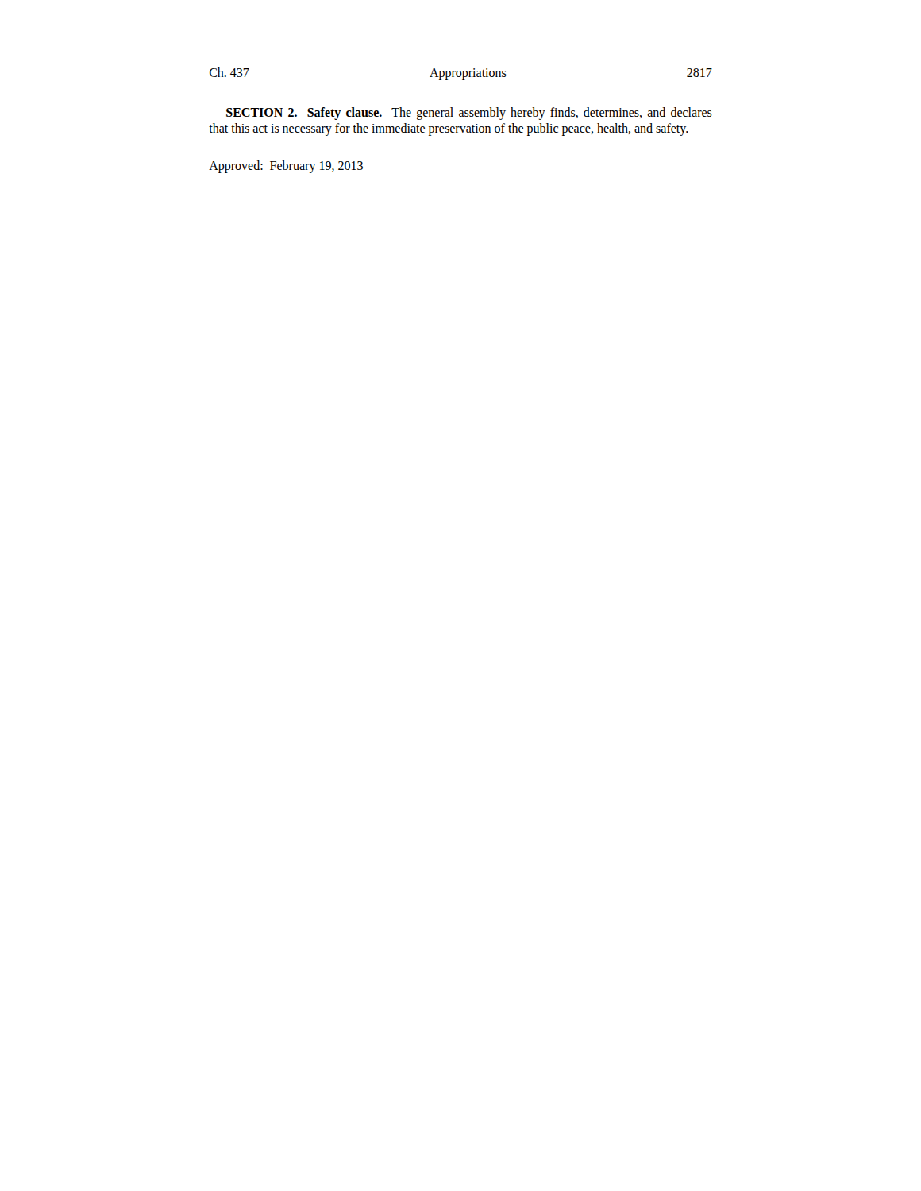Ch. 437 Appropriations 2817
SECTION 2. Safety clause. The general assembly hereby finds, determines, and declares that this act is necessary for the immediate preservation of the public peace, health, and safety.
Approved: February 19, 2013